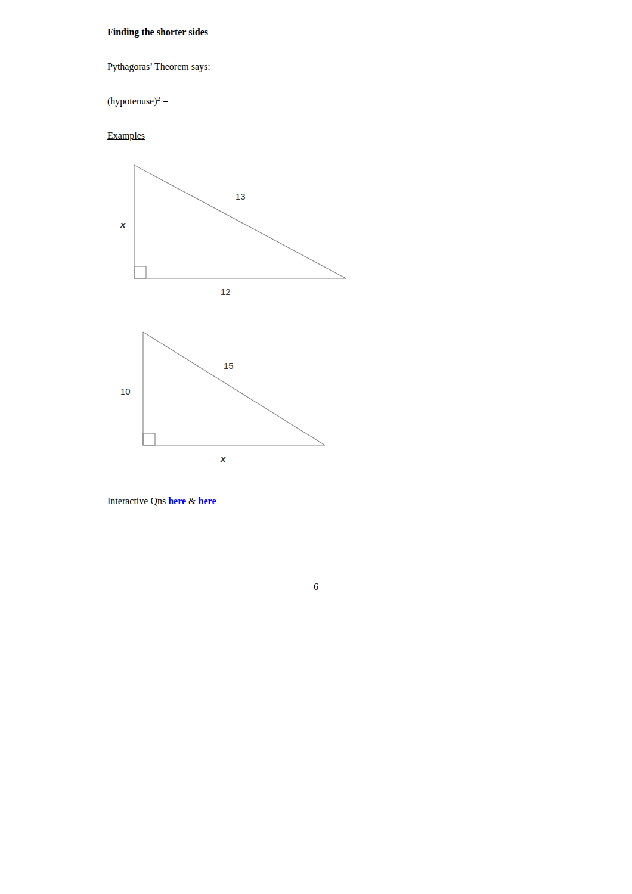Finding the shorter sides
Pythagoras’ Theorem says:
(hypotenuse)2 =
Examples
x 12 13
10 x 15
Interactive Qns here & here
6